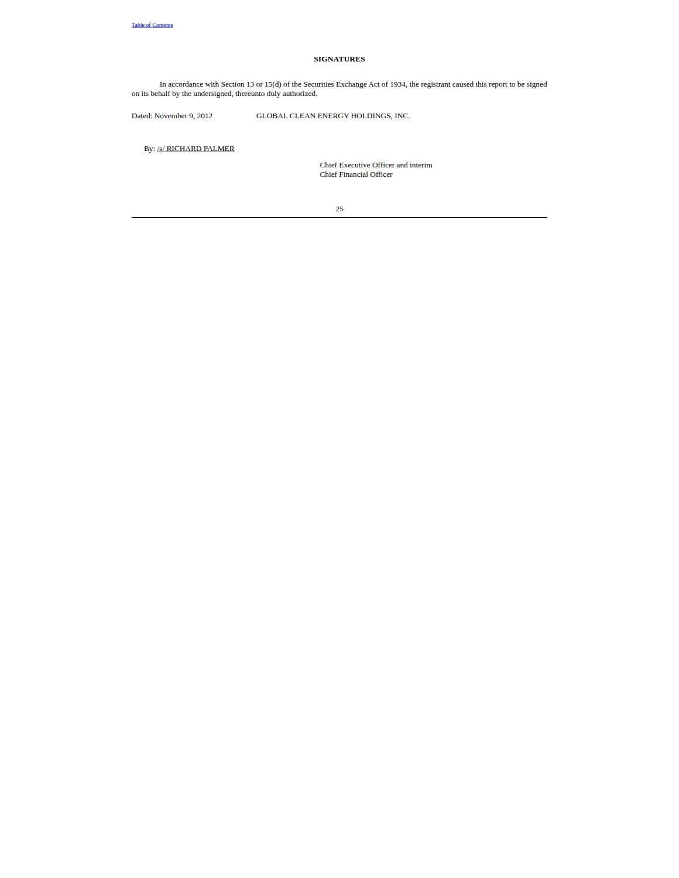Table of Contents
SIGNATURES
In accordance with Section 13 or 15(d) of the Securities Exchange Act of 1934, the registrant caused this report to be signed on its behalf by the undersigned, thereunto duly authorized.
| Dated: November 9, 2012 | GLOBAL CLEAN ENERGY HOLDINGS, INC. |
By: /s/ RICHARD PALMER
Chief Executive Officer and interim
Chief Financial Officer
25